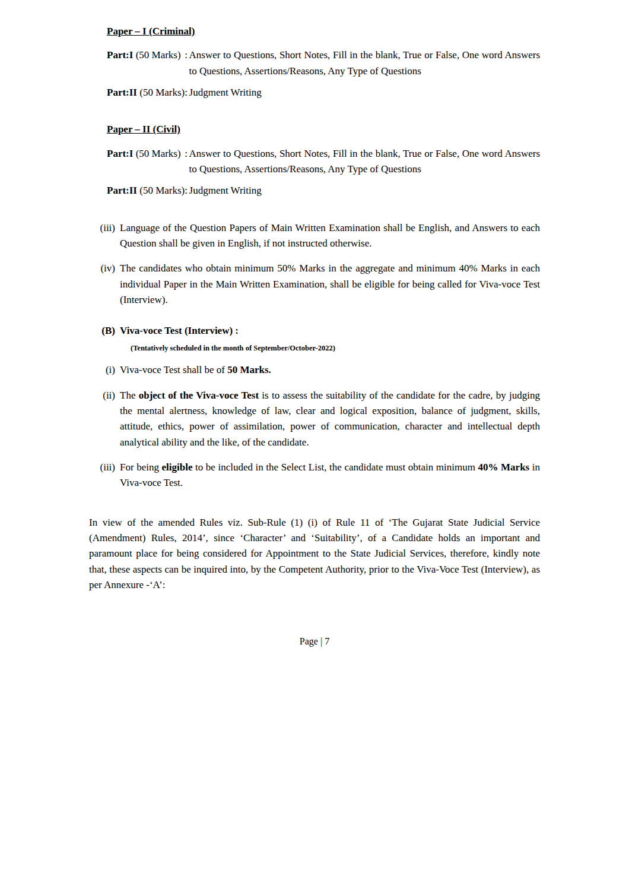Paper – I (Criminal)
| Part:I (50 Marks) | : | Answer to Questions, Short Notes, Fill in the blank, True or False, One word Answers to Questions, Assertions/Reasons, Any Type of Questions |
| Part:II (50 Marks) | : | Judgment Writing |
Paper – II (Civil)
| Part:I (50 Marks) | : | Answer to Questions, Short Notes, Fill in the blank, True or False, One word Answers to Questions, Assertions/Reasons, Any Type of Questions |
| Part:II (50 Marks) | : | Judgment Writing |
(iii) Language of the Question Papers of Main Written Examination shall be English, and Answers to each Question shall be given in English, if not instructed otherwise.
(iv) The candidates who obtain minimum 50% Marks in the aggregate and minimum 40% Marks in each individual Paper in the Main Written Examination, shall be eligible for being called for Viva-voce Test (Interview).
(B) Viva-voce Test (Interview) :
(Tentatively scheduled in the month of September/October-2022)
(i) Viva-voce Test shall be of 50 Marks.
(ii) The object of the Viva-voce Test is to assess the suitability of the candidate for the cadre, by judging the mental alertness, knowledge of law, clear and logical exposition, balance of judgment, skills, attitude, ethics, power of assimilation, power of communication, character and intellectual depth analytical ability and the like, of the candidate.
(iii) For being eligible to be included in the Select List, the candidate must obtain minimum 40% Marks in Viva-voce Test.
In view of the amended Rules viz. Sub-Rule (1) (i) of Rule 11 of ‘The Gujarat State Judicial Service (Amendment) Rules, 2014’, since ‘Character’ and ‘Suitability’, of a Candidate holds an important and paramount place for being considered for Appointment to the State Judicial Services, therefore, kindly note that, these aspects can be inquired into, by the Competent Authority, prior to the Viva-Voce Test (Interview), as per Annexure -‘A’:
Page | 7